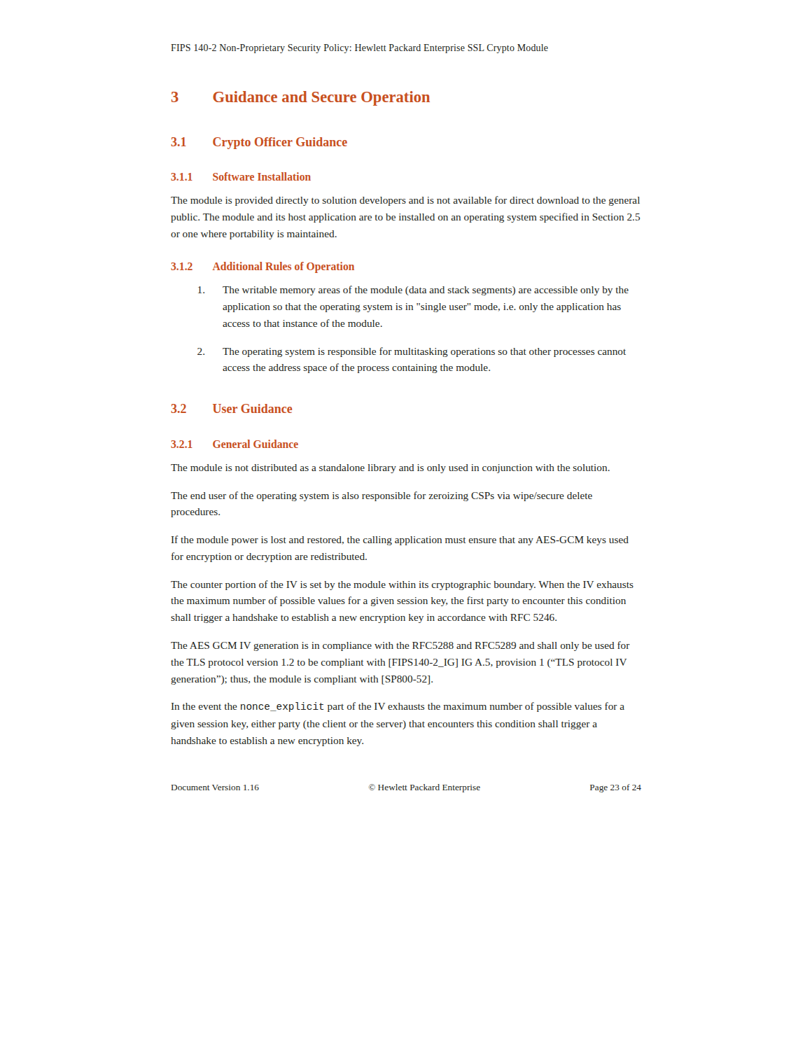FIPS 140-2 Non-Proprietary Security Policy: Hewlett Packard Enterprise SSL Crypto Module
3 Guidance and Secure Operation
3.1 Crypto Officer Guidance
3.1.1 Software Installation
The module is provided directly to solution developers and is not available for direct download to the general public. The module and its host application are to be installed on an operating system specified in Section 2.5 or one where portability is maintained.
3.1.2 Additional Rules of Operation
The writable memory areas of the module (data and stack segments) are accessible only by the application so that the operating system is in "single user" mode, i.e. only the application has access to that instance of the module.
The operating system is responsible for multitasking operations so that other processes cannot access the address space of the process containing the module.
3.2 User Guidance
3.2.1 General Guidance
The module is not distributed as a standalone library and is only used in conjunction with the solution.
The end user of the operating system is also responsible for zeroizing CSPs via wipe/secure delete procedures.
If the module power is lost and restored, the calling application must ensure that any AES-GCM keys used for encryption or decryption are redistributed.
The counter portion of the IV is set by the module within its cryptographic boundary. When the IV exhausts the maximum number of possible values for a given session key, the first party to encounter this condition shall trigger a handshake to establish a new encryption key in accordance with RFC 5246.
The AES GCM IV generation is in compliance with the RFC5288 and RFC5289 and shall only be used for the TLS protocol version 1.2 to be compliant with [FIPS140-2_IG] IG A.5, provision 1 (“TLS protocol IV generation”); thus, the module is compliant with [SP800-52].
In the event the nonce_explicit part of the IV exhausts the maximum number of possible values for a given session key, either party (the client or the server) that encounters this condition shall trigger a handshake to establish a new encryption key.
Document Version 1.16
© Hewlett Packard Enterprise
Page 23 of 24